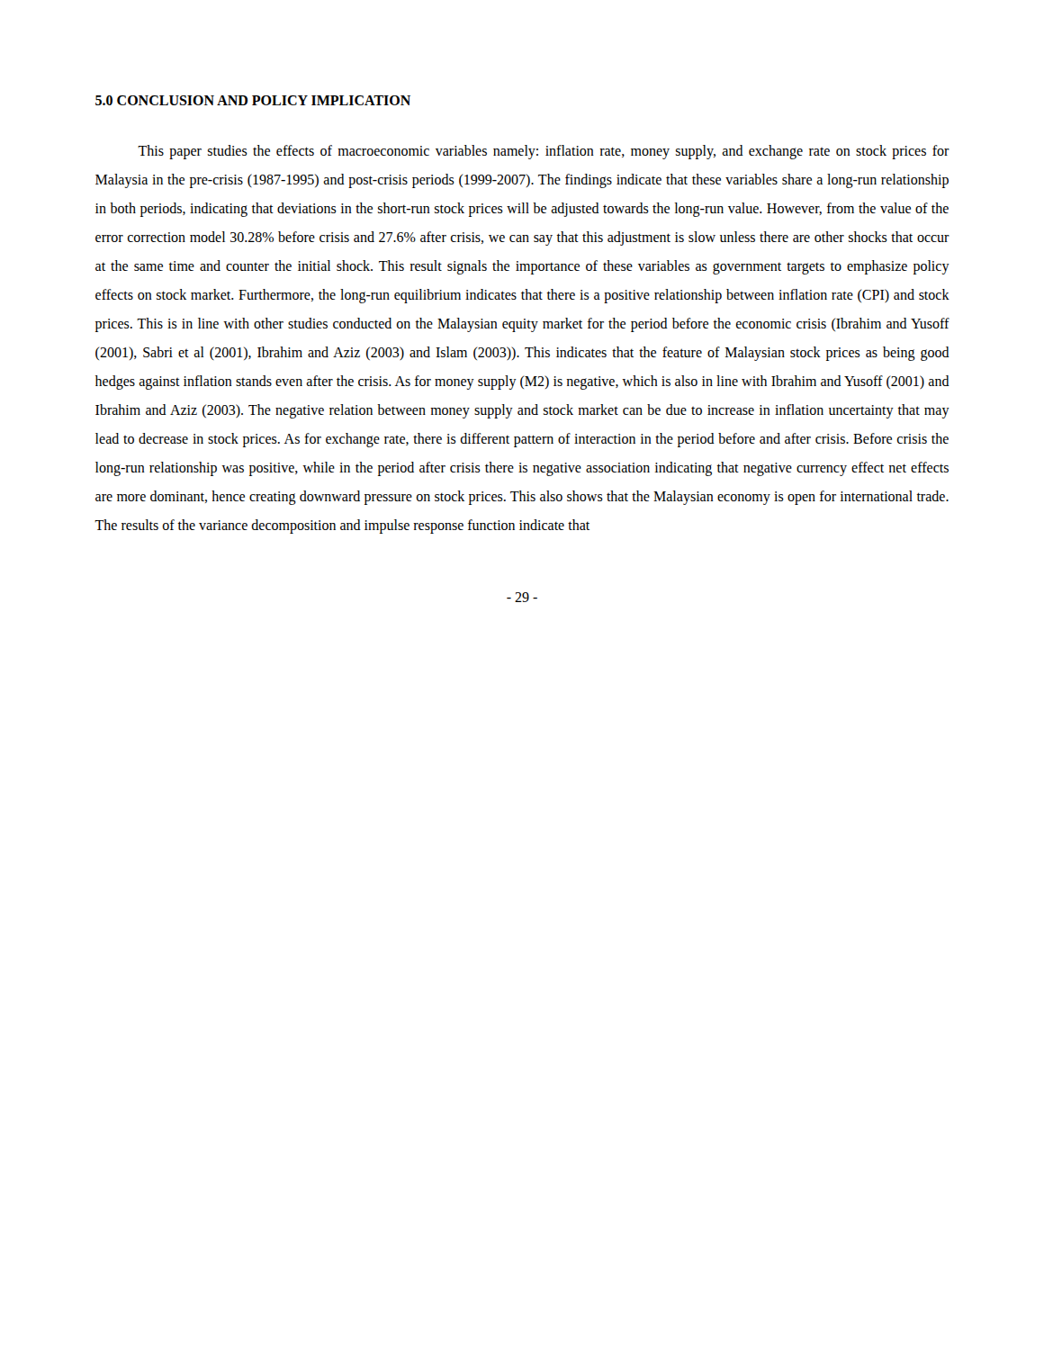5.0 CONCLUSION AND POLICY IMPLICATION
This paper studies the effects of macroeconomic variables namely: inflation rate, money supply, and exchange rate on stock prices for Malaysia in the pre-crisis (1987-1995) and post-crisis periods (1999-2007). The findings indicate that these variables share a long-run relationship in both periods, indicating that deviations in the short-run stock prices will be adjusted towards the long-run value. However, from the value of the error correction model 30.28% before crisis and 27.6% after crisis, we can say that this adjustment is slow unless there are other shocks that occur at the same time and counter the initial shock. This result signals the importance of these variables as government targets to emphasize policy effects on stock market. Furthermore, the long-run equilibrium indicates that there is a positive relationship between inflation rate (CPI) and stock prices. This is in line with other studies conducted on the Malaysian equity market for the period before the economic crisis (Ibrahim and Yusoff (2001), Sabri et al (2001), Ibrahim and Aziz (2003) and Islam (2003)). This indicates that the feature of Malaysian stock prices as being good hedges against inflation stands even after the crisis. As for money supply (M2) is negative, which is also in line with Ibrahim and Yusoff (2001) and Ibrahim and Aziz (2003). The negative relation between money supply and stock market can be due to increase in inflation uncertainty that may lead to decrease in stock prices. As for exchange rate, there is different pattern of interaction in the period before and after crisis. Before crisis the long-run relationship was positive, while in the period after crisis there is negative association indicating that negative currency effect net effects are more dominant, hence creating downward pressure on stock prices. This also shows that the Malaysian economy is open for international trade. The results of the variance decomposition and impulse response function indicate that
- 29 -